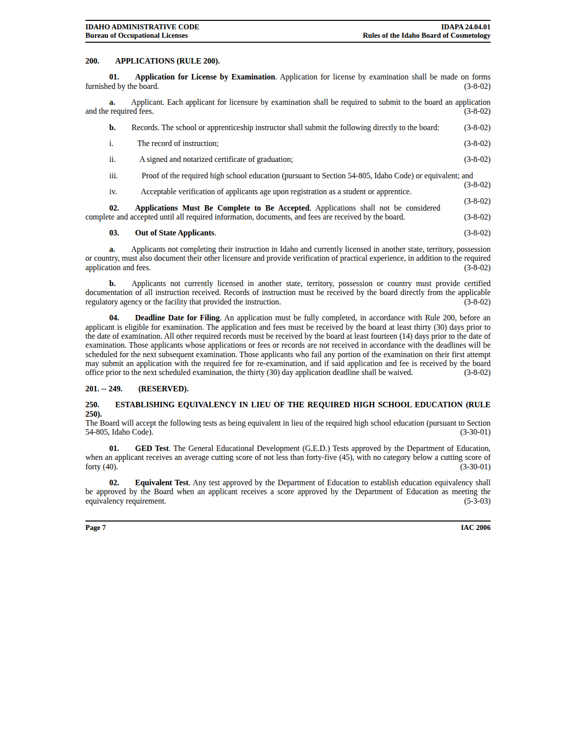IDAHO ADMINISTRATIVE CODE
IDAPA 24.04.01
Bureau of Occupational Licenses
Rules of the Idaho Board of Cosmetology
200.  APPLICATIONS (RULE 200).
01.  Application for License by Examination. Application for license by examination shall be made on forms furnished by the board.(3-8-02)
a.  Applicant. Each applicant for licensure by examination shall be required to submit to the board an application and the required fees.(3-8-02)
b.  Records. The school or apprenticeship instructor shall submit the following directly to the board:(3-8-02)
i.   The record of instruction;(3-8-02)
ii.   A signed and notarized certificate of graduation;(3-8-02)
iii.   Proof of the required high school education (pursuant to Section 54-805, Idaho Code) or equivalent; and(3-8-02)
iv.   Acceptable verification of applicants age upon registration as a student or apprentice.(3-8-02)
02.  Applications Must Be Complete to Be Accepted. Applications shall not be considered complete and accepted until all required information, documents, and fees are received by the board.(3-8-02)
03.  Out of State Applicants.(3-8-02)
a.  Applicants not completing their instruction in Idaho and currently licensed in another state, territory, possession or country, must also document their other licensure and provide verification of practical experience, in addition to the required application and fees.(3-8-02)
b.  Applicants not currently licensed in another state, territory, possession or country must provide certified documentation of all instruction received. Records of instruction must be received by the board directly from the applicable regulatory agency or the facility that provided the instruction.(3-8-02)
04.  Deadline Date for Filing. An application must be fully completed, in accordance with Rule 200, before an applicant is eligible for examination. The application and fees must be received by the board at least thirty (30) days prior to the date of examination. All other required records must be received by the board at least fourteen (14) days prior to the date of examination. Those applicants whose applications or fees or records are not received in accordance with the deadlines will be scheduled for the next subsequent examination. Those applicants who fail any portion of the examination on their first attempt may submit an application with the required fee for re-examination, and if said application and fee is received by the board office prior to the next scheduled examination, the thirty (30) day application deadline shall be waived.(3-8-02)
201. -- 249.  (RESERVED).
250.  ESTABLISHING EQUIVALENCY IN LIEU OF THE REQUIRED HIGH SCHOOL EDUCATION (RULE 250).
The Board will accept the following tests as being equivalent in lieu of the required high school education (pursuant to Section 54-805, Idaho Code).(3-30-01)
01.  GED Test. The General Educational Development (G.E.D.) Tests approved by the Department of Education, when an applicant receives an average cutting score of not less than forty-five (45), with no category below a cutting score of forty (40).(3-30-01)
02.  Equivalent Test. Any test approved by the Department of Education to establish education equivalency shall be approved by the Board when an applicant receives a score approved by the Department of Education as meeting the equivalency requirement.(5-3-03)
Page 7
IAC 2006